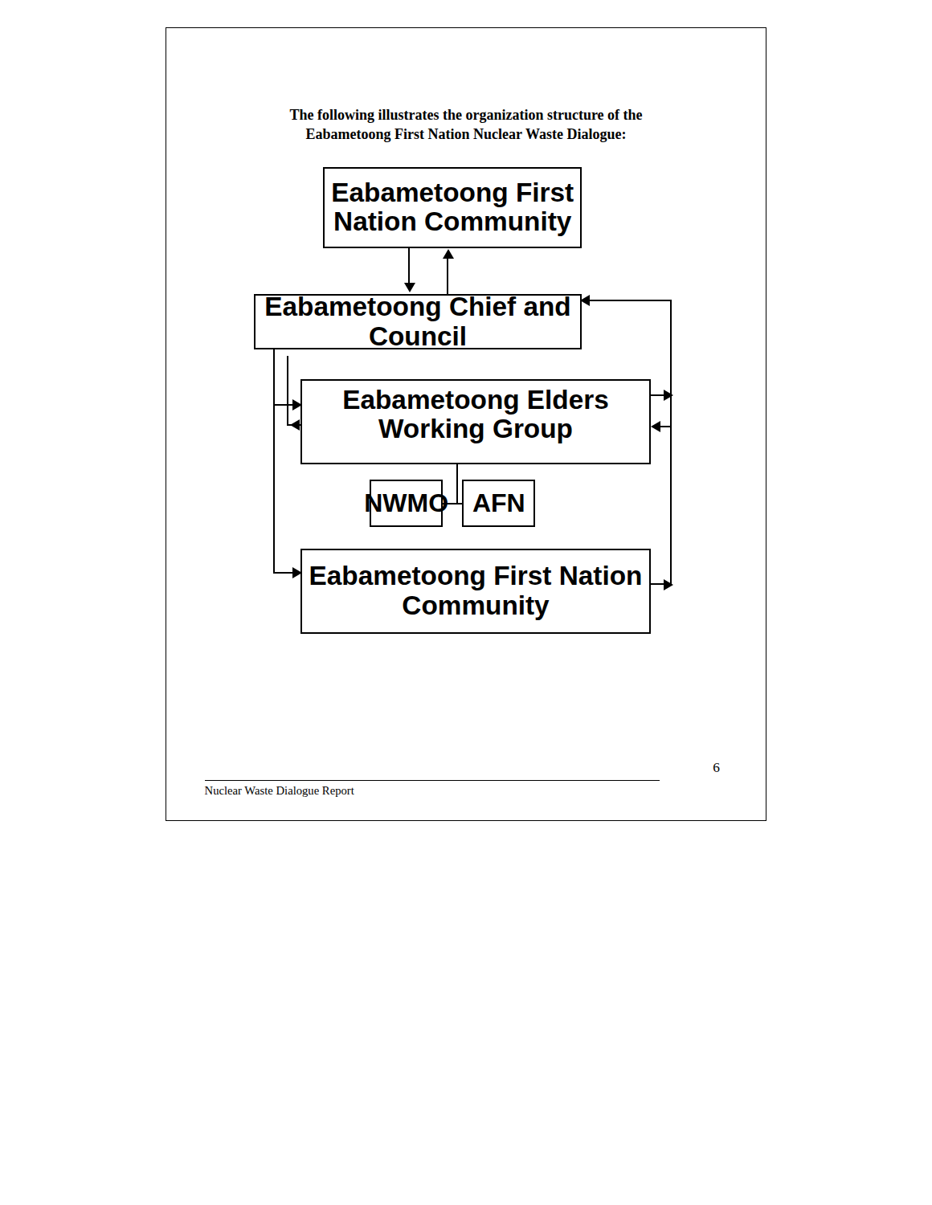The following illustrates the organization structure of the Eabametoong First Nation Nuclear Waste Dialogue:
Eabametoong First Nation Community
Eabametoong Chief and Council
Eabametoong Elders Working Group
NWMO
AFN
Eabametoong First Nation Community
Nuclear Waste Dialogue Report
6